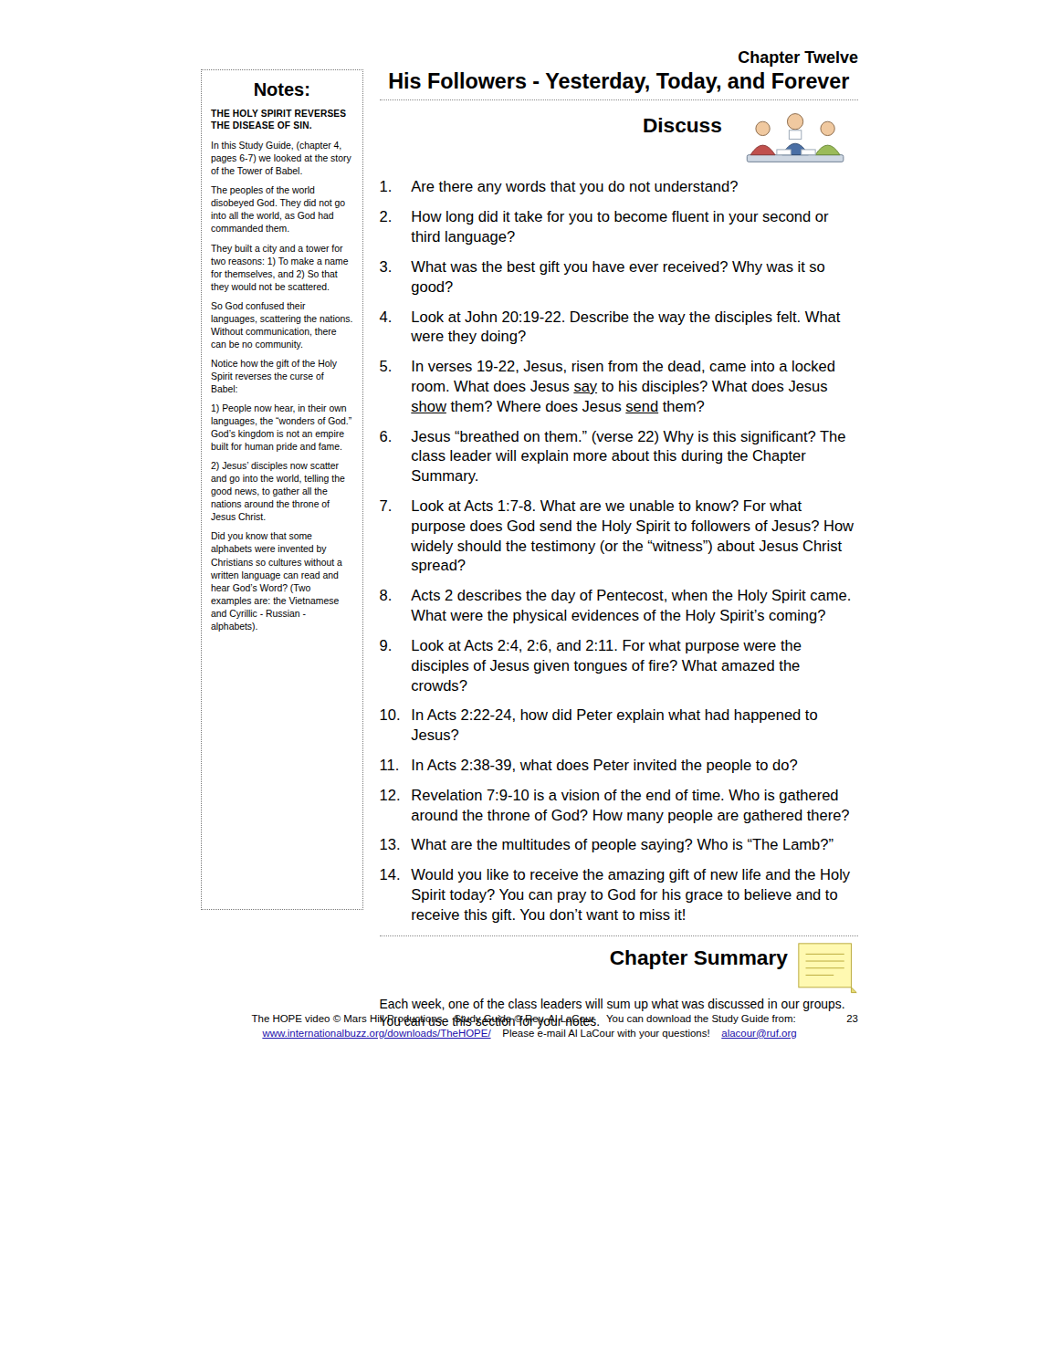Chapter Twelve
Notes:
THE HOLY SPIRIT REVERSES THE DISEASE OF SIN.
In this Study Guide, (chapter 4, pages 6-7) we looked at the story of the Tower of Babel.
The peoples of the world disobeyed God. They did not go into all the world, as God had commanded them.
They built a city and a tower for two reasons: 1) To make a name for themselves, and 2) So that they would not be scattered.
So God confused their languages, scattering the nations. Without communication, there can be no community.
Notice how the gift of the Holy Spirit reverses the curse of Babel:
1) People now hear, in their own languages, the “wonders of God.” God’s kingdom is not an empire built for human pride and fame.
2) Jesus’ disciples now scatter and go into the world, telling the good news, to gather all the nations around the throne of Jesus Christ.
Did you know that some alphabets were invented by Christians so cultures without a written language can read and hear God’s Word? (Two examples are: the Vietnamese and Cyrillic - Russian - alphabets).
His Followers - Yesterday, Today, and Forever
Discuss
Are there any words that you do not understand?
How long did it take for you to become fluent in your second or third language?
What was the best gift you have ever received? Why was it so good?
Look at John 20:19-22. Describe the way the disciples felt. What were they doing?
In verses 19-22, Jesus, risen from the dead, came into a locked room. What does Jesus say to his disciples? What does Jesus show them? Where does Jesus send them?
Jesus “breathed on them.” (verse 22) Why is this significant? The class leader will explain more about this during the Chapter Summary.
Look at Acts 1:7-8. What are we unable to know? For what purpose does God send the Holy Spirit to followers of Jesus? How widely should the testimony (or the “witness”) about Jesus Christ spread?
Acts 2 describes the day of Pentecost, when the Holy Spirit came. What were the physical evidences of the Holy Spirit’s coming?
Look at Acts 2:4, 2:6, and 2:11. For what purpose were the disciples of Jesus given tongues of fire? What amazed the crowds?
In Acts 2:22-24, how did Peter explain what had happened to Jesus?
In Acts 2:38-39, what does Peter invited the people to do?
Revelation 7:9-10 is a vision of the end of time. Who is gathered around the throne of God? How many people are gathered there?
What are the multitudes of people saying? Who is “The Lamb?”
Would you like to receive the amazing gift of new life and the Holy Spirit today? You can pray to God for his grace to believe and to receive this gift. You don’t want to miss it!
Chapter Summary
Each week, one of the class leaders will sum up what was discussed in our groups. You can use this section for your notes.
23 The HOPE video © Mars Hill Productions Study Guide © Rev. Al LaCour You can download the Study Guide from:
www.internationalbuzz.org/downloads/TheHOPE/ Please e-mail Al LaCour with your questions! alacour@ruf.org